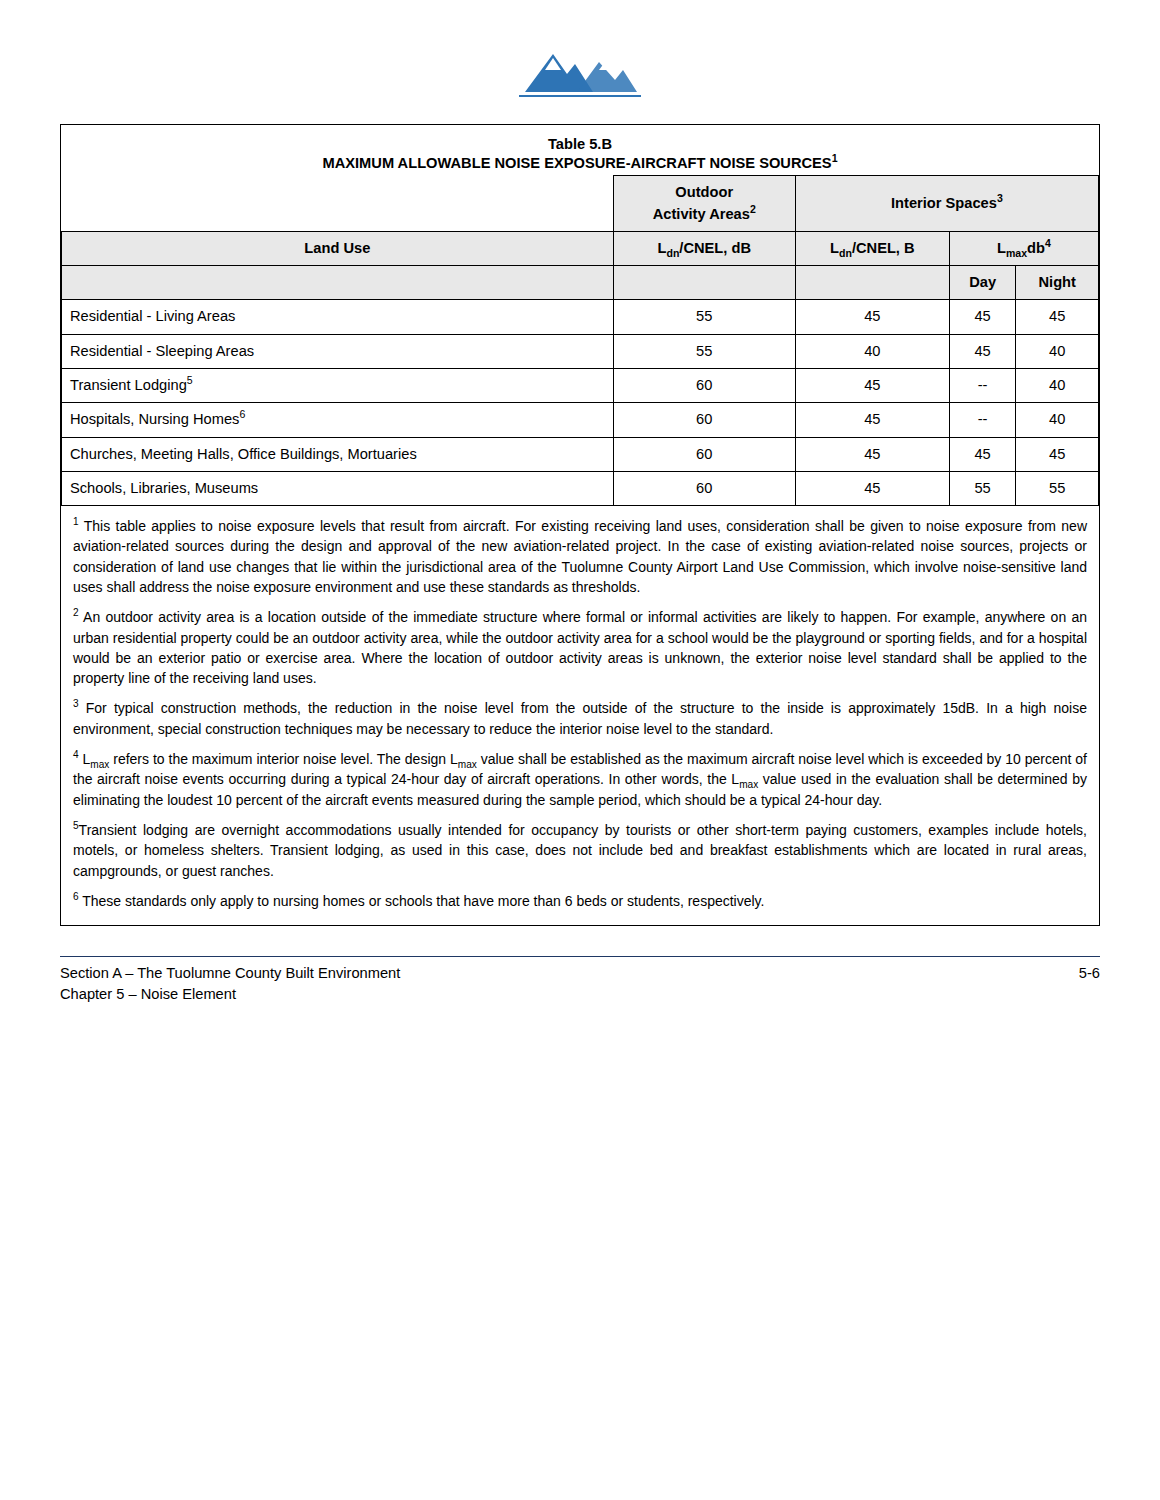Table 5.B MAXIMUM ALLOWABLE NOISE EXPOSURE-AIRCRAFT NOISE SOURCES 1
| | Outdoor Activity Areas 2 | Interior Spaces 3 |
| --- | --- | --- |
| Land Use | L dn /CNEL, dB | L dn /CNEL, B | L max db 4 |
| | | | Day | Night |
| Residential - Living Areas | 55 | 45 | 45 | 45 |
| Residential - Sleeping Areas | 55 | 40 | 45 | 40 |
| Transient Lodging 5 | 60 | 45 | -- | 40 |
| Hospitals, Nursing Homes 6 | 60 | 45 | -- | 40 |
| Churches, Meeting Halls, Office Buildings, Mortuaries | 60 | 45 | 45 | 45 |
| Schools, Libraries, Museums | 60 | 45 | 55 | 55 |
1 This table applies to noise exposure levels that result from aircraft. For existing receiving land uses, consideration shall be given to noise exposure from new aviation-related sources during the design and approval of the new aviation-related project. In the case of existing aviation-related noise sources, projects or consideration of land use changes that lie within the jurisdictional area of the Tuolumne County Airport Land Use Commission, which involve noise-sensitive land uses shall address the noise exposure environment and use these standards as thresholds.
2 An outdoor activity area is a location outside of the immediate structure where formal or informal activities are likely to happen. For example, anywhere on an urban residential property could be an outdoor activity area, while the outdoor activity area for a school would be the playground or sporting fields, and for a hospital would be an exterior patio or exercise area. Where the location of outdoor activity areas is unknown, the exterior noise level standard shall be applied to the property line of the receiving land uses.
3 For typical construction methods, the reduction in the noise level from the outside of the structure to the inside is approximately 15dB. In a high noise environment, special construction techniques may be necessary to reduce the interior noise level to the standard.
4 Lmax refers to the maximum interior noise level. The design Lmax value shall be established as the maximum aircraft noise level which is exceeded by 10 percent of the aircraft noise events occurring during a typical 24-hour day of aircraft operations. In other words, the Lmax value used in the evaluation shall be determined by eliminating the loudest 10 percent of the aircraft events measured during the sample period, which should be a typical 24-hour day.
5Transient lodging are overnight accommodations usually intended for occupancy by tourists or other short-term paying customers, examples include hotels, motels, or homeless shelters. Transient lodging, as used in this case, does not include bed and breakfast establishments which are located in rural areas, campgrounds, or guest ranches.
6 These standards only apply to nursing homes or schools that have more than 6 beds or students, respectively.
Section A – The Tuolumne County Built Environment
Chapter 5 – Noise Element
5-6